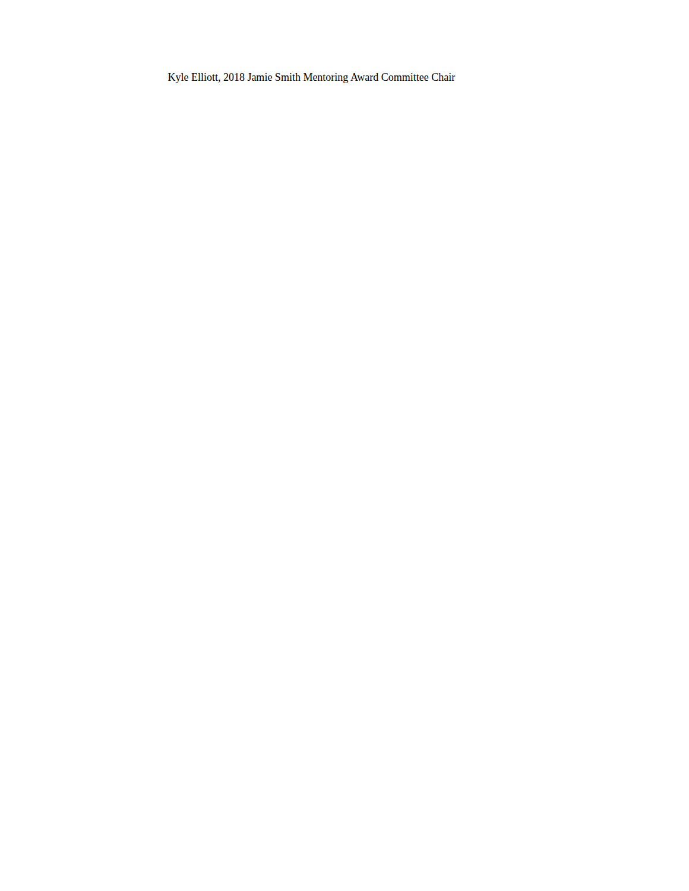Kyle Elliott, 2018 Jamie Smith Mentoring Award Committee Chair